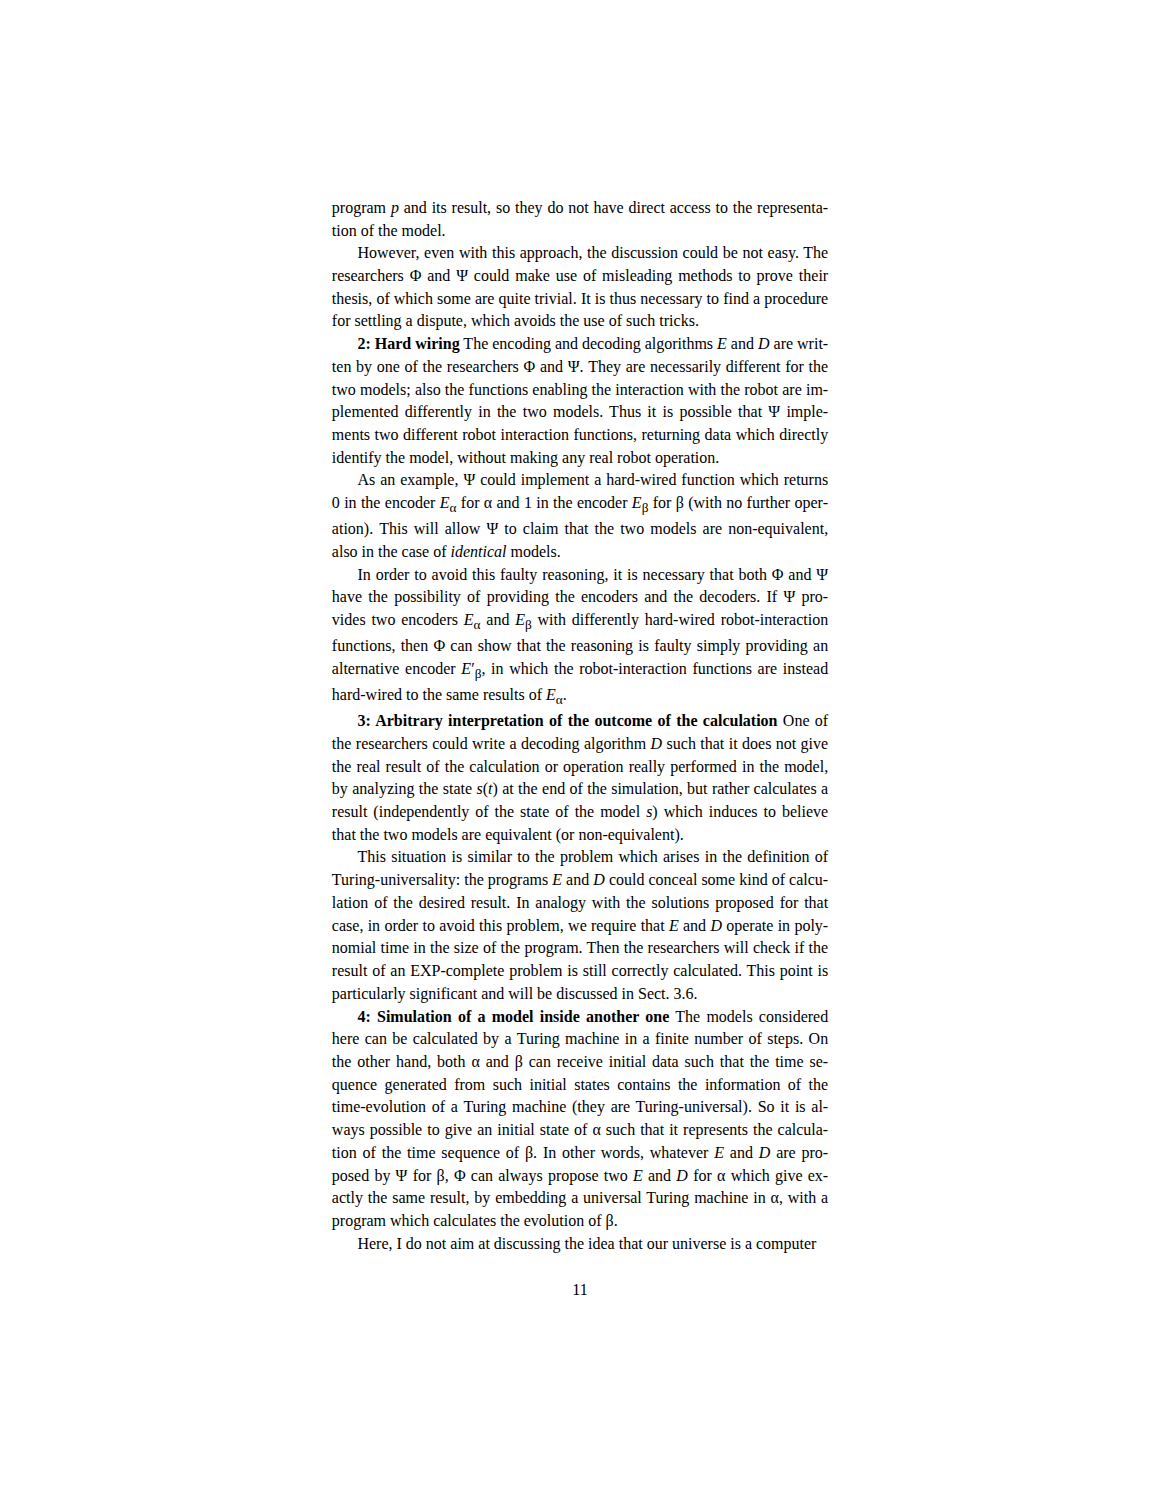program p and its result, so they do not have direct access to the representation of the model.
However, even with this approach, the discussion could be not easy. The researchers Φ and Ψ could make use of misleading methods to prove their thesis, of which some are quite trivial. It is thus necessary to find a procedure for settling a dispute, which avoids the use of such tricks.
2: Hard wiring The encoding and decoding algorithms E and D are written by one of the researchers Φ and Ψ. They are necessarily different for the two models; also the functions enabling the interaction with the robot are implemented differently in the two models. Thus it is possible that Ψ implements two different robot interaction functions, returning data which directly identify the model, without making any real robot operation.
As an example, Ψ could implement a hard-wired function which returns 0 in the encoder Eα for α and 1 in the encoder Eβ for β (with no further operation). This will allow Ψ to claim that the two models are non-equivalent, also in the case of identical models.
In order to avoid this faulty reasoning, it is necessary that both Φ and Ψ have the possibility of providing the encoders and the decoders. If Ψ provides two encoders Eα and Eβ with differently hard-wired robot-interaction functions, then Φ can show that the reasoning is faulty simply providing an alternative encoder E′β, in which the robot-interaction functions are instead hard-wired to the same results of Eα.
3: Arbitrary interpretation of the outcome of the calculation One of the researchers could write a decoding algorithm D such that it does not give the real result of the calculation or operation really performed in the model, by analyzing the state s(t) at the end of the simulation, but rather calculates a result (independently of the state of the model s) which induces to believe that the two models are equivalent (or non-equivalent).
This situation is similar to the problem which arises in the definition of Turing-universality: the programs E and D could conceal some kind of calculation of the desired result. In analogy with the solutions proposed for that case, in order to avoid this problem, we require that E and D operate in polynomial time in the size of the program. Then the researchers will check if the result of an EXP-complete problem is still correctly calculated. This point is particularly significant and will be discussed in Sect. 3.6.
4: Simulation of a model inside another one The models considered here can be calculated by a Turing machine in a finite number of steps. On the other hand, both α and β can receive initial data such that the time sequence generated from such initial states contains the information of the time-evolution of a Turing machine (they are Turing-universal). So it is always possible to give an initial state of α such that it represents the calculation of the time sequence of β. In other words, whatever E and D are proposed by Ψ for β, Φ can always propose two E and D for α which give exactly the same result, by embedding a universal Turing machine in α, with a program which calculates the evolution of β.
Here, I do not aim at discussing the idea that our universe is a computer
11